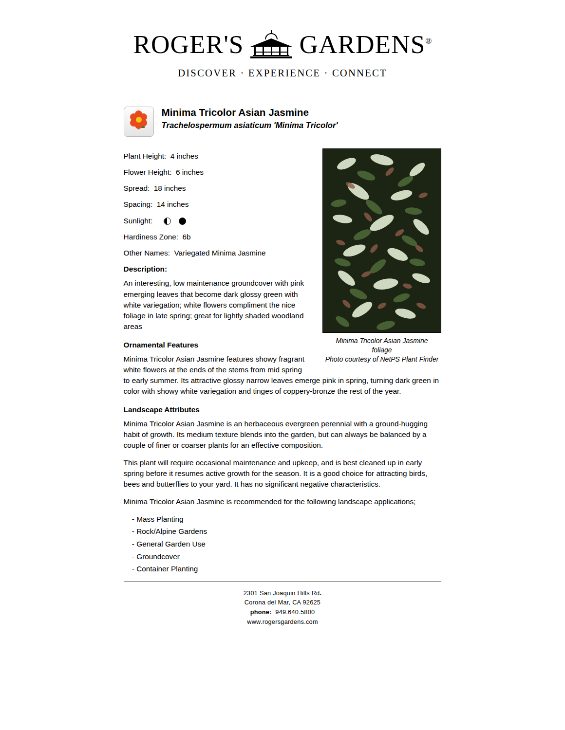ROGER'S GARDENS®
DISCOVER · EXPERIENCE · CONNECT
Minima Tricolor Asian Jasmine
Trachelospermum asiaticum 'Minima Tricolor'
Minima Tricolor Asian Jasmine
foliage
Photo courtesy of NetPS Plant Finder
Plant Height: 4 inches
Flower Height: 6 inches
Spread: 18 inches
Spacing: 14 inches
Sunlight:
Hardiness Zone: 6b
Other Names: Variegated Minima Jasmine
Description:
An interesting, low maintenance groundcover with pink emerging leaves that become dark glossy green with white variegation; white flowers compliment the nice foliage in late spring; great for lightly shaded woodland areas
Ornamental Features
Minima Tricolor Asian Jasmine features showy fragrant white flowers at the ends of the stems from mid spring to early summer. Its attractive glossy narrow leaves emerge pink in spring, turning dark green in color with showy white variegation and tinges of coppery-bronze the rest of the year.
Landscape Attributes
Minima Tricolor Asian Jasmine is an herbaceous evergreen perennial with a ground-hugging habit of growth. Its medium texture blends into the garden, but can always be balanced by a couple of finer or coarser plants for an effective composition.
This plant will require occasional maintenance and upkeep, and is best cleaned up in early spring before it resumes active growth for the season. It is a good choice for attracting birds, bees and butterflies to your yard. It has no significant negative characteristics.
Minima Tricolor Asian Jasmine is recommended for the following landscape applications;
Mass Planting
Rock/Alpine Gardens
General Garden Use
Groundcover
Container Planting
2301 San Joaquin Hills Rd.
Corona del Mar, CA 92625
phone: 949.640.5800
www.rogersgardens.com